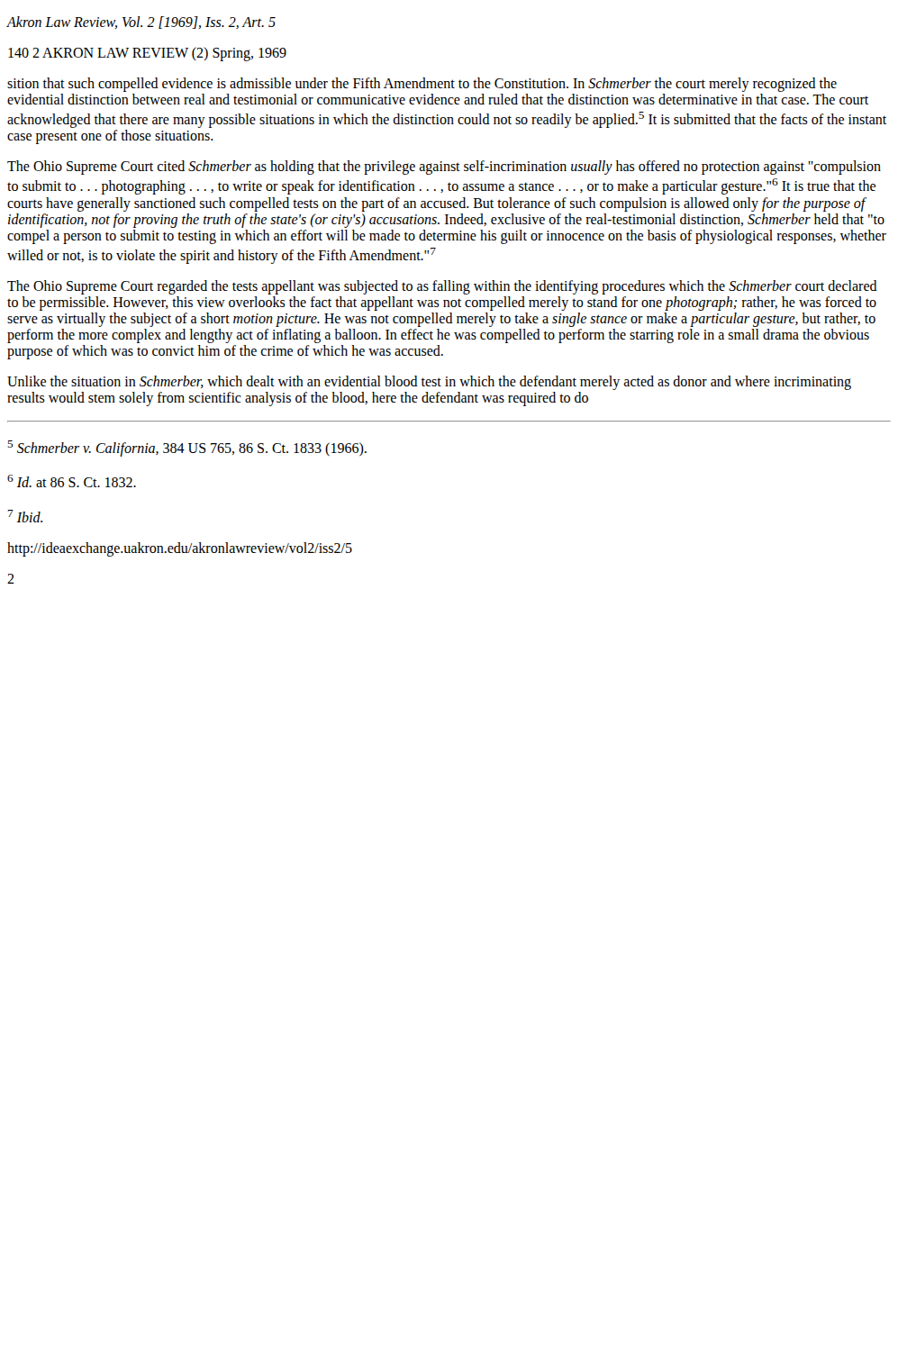Akron Law Review, Vol. 2 [1969], Iss. 2, Art. 5
140 2 AKRON LAW REVIEW (2) Spring, 1969
sition that such compelled evidence is admissible under the Fifth Amendment to the Constitution. In Schmerber the court merely recognized the evidential distinction between real and testimonial or communicative evidence and ruled that the distinction was determinative in that case. The court acknowledged that there are many possible situations in which the distinction could not so readily be applied.5 It is submitted that the facts of the instant case present one of those situations.
The Ohio Supreme Court cited Schmerber as holding that the privilege against self-incrimination usually has offered no protection against "compulsion to submit to . . . photographing . . . , to write or speak for identification . . . , to assume a stance . . . , or to make a particular gesture."6 It is true that the courts have generally sanctioned such compelled tests on the part of an accused. But tolerance of such compulsion is allowed only for the purpose of identification, not for proving the truth of the state's (or city's) accusations. Indeed, exclusive of the real-testimonial distinction, Schmerber held that "to compel a person to submit to testing in which an effort will be made to determine his guilt or innocence on the basis of physiological responses, whether willed or not, is to violate the spirit and history of the Fifth Amendment."7
The Ohio Supreme Court regarded the tests appellant was subjected to as falling within the identifying procedures which the Schmerber court declared to be permissible. However, this view overlooks the fact that appellant was not compelled merely to stand for one photograph; rather, he was forced to serve as virtually the subject of a short motion picture. He was not compelled merely to take a single stance or make a particular gesture, but rather, to perform the more complex and lengthy act of inflating a balloon. In effect he was compelled to perform the starring role in a small drama the obvious purpose of which was to convict him of the crime of which he was accused.
Unlike the situation in Schmerber, which dealt with an evidential blood test in which the defendant merely acted as donor and where incriminating results would stem solely from scientific analysis of the blood, here the defendant was required to do
5 Schmerber v. California, 384 US 765, 86 S. Ct. 1833 (1966).
6 Id. at 86 S. Ct. 1832.
7 Ibid.
http://ideaexchange.uakron.edu/akronlawreview/vol2/iss2/5
2